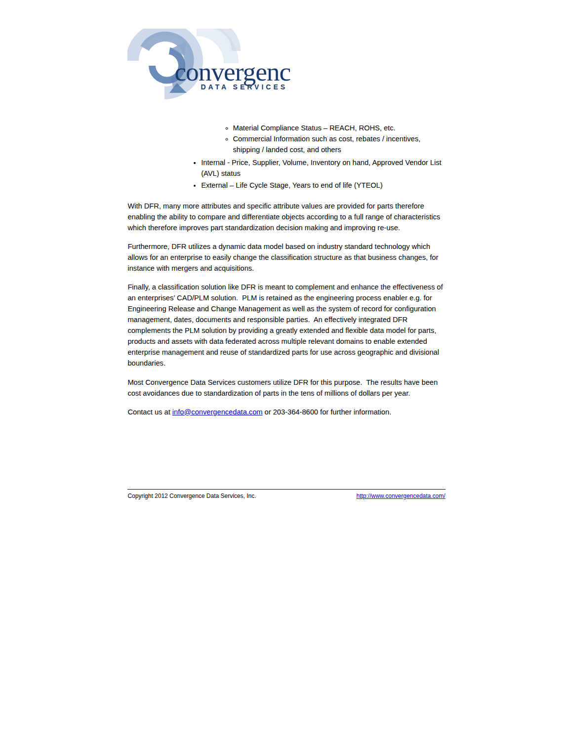convergence
DATA SERVICES
Material Compliance Status – REACH, ROHS, etc.
Commercial Information such as cost, rebates / incentives, shipping / landed cost, and others
Internal - Price, Supplier, Volume, Inventory on hand, Approved Vendor List (AVL) status
External – Life Cycle Stage, Years to end of life (YTEOL)
With DFR, many more attributes and specific attribute values are provided for parts therefore enabling the ability to compare and differentiate objects according to a full range of characteristics which therefore improves part standardization decision making and improving re-use.
Furthermore, DFR utilizes a dynamic data model based on industry standard technology which allows for an enterprise to easily change the classification structure as that business changes, for instance with mergers and acquisitions.
Finally, a classification solution like DFR is meant to complement and enhance the effectiveness of an enterprises’ CAD/PLM solution. PLM is retained as the engineering process enabler e.g. for Engineering Release and Change Management as well as the system of record for configuration management, dates, documents and responsible parties. An effectively integrated DFR complements the PLM solution by providing a greatly extended and flexible data model for parts, products and assets with data federated across multiple relevant domains to enable extended enterprise management and reuse of standardized parts for use across geographic and divisional boundaries.
Most Convergence Data Services customers utilize DFR for this purpose. The results have been cost avoidances due to standardization of parts in the tens of millions of dollars per year.
Contact us at info@convergencedata.com or 203-364-8600 for further information.
Copyright 2012 Convergence Data Services, Inc. http://www.convergencedata.com/